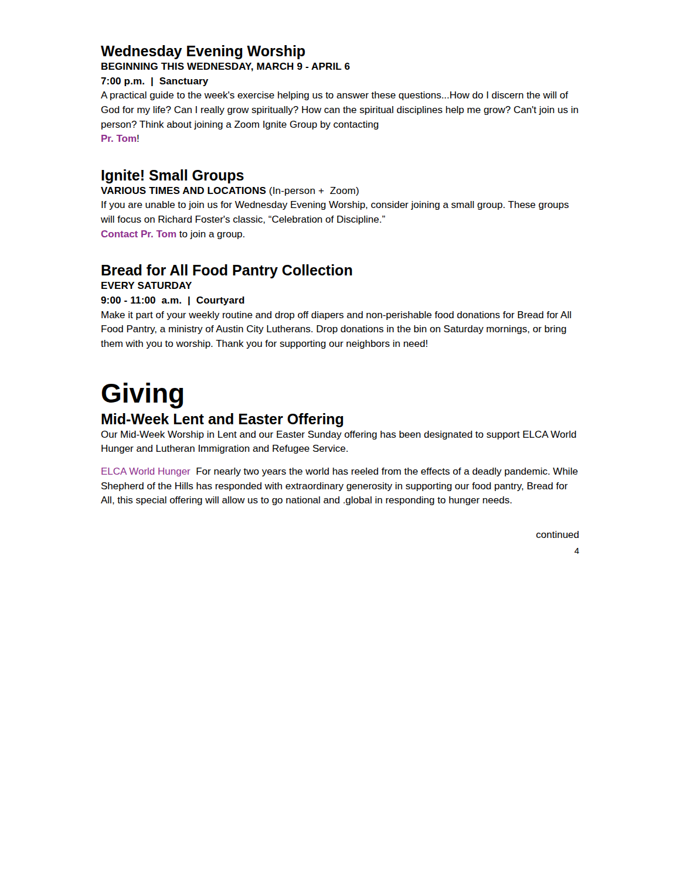Wednesday Evening Worship
BEGINNING THIS WEDNESDAY, MARCH 9 - APRIL 6
7:00 p.m. | Sanctuary
A practical guide to the week's exercise helping us to answer these questions...How do I discern the will of God for my life? Can I really grow spiritually? How can the spiritual disciplines help me grow? Can't join us in person? Think about joining a Zoom Ignite Group by contacting
Pr. Tom!
Ignite! Small Groups
VARIOUS TIMES AND LOCATIONS (In-person + Zoom)
If you are unable to join us for Wednesday Evening Worship, consider joining a small group. These groups will focus on Richard Foster's classic, “Celebration of Discipline.”
Contact Pr. Tom to join a group.
Bread for All Food Pantry Collection
EVERY SATURDAY
9:00 - 11:00 a.m. | Courtyard
Make it part of your weekly routine and drop off diapers and non-perishable food donations for Bread for All Food Pantry, a ministry of Austin City Lutherans. Drop donations in the bin on Saturday mornings, or bring them with you to worship. Thank you for supporting our neighbors in need!
Giving
Mid-Week Lent and Easter Offering
Our Mid-Week Worship in Lent and our Easter Sunday offering has been designated to support ELCA World Hunger and Lutheran Immigration and Refugee Service.
ELCA World Hunger For nearly two years the world has reeled from the effects of a deadly pandemic. While Shepherd of the Hills has responded with extraordinary generosity in supporting our food pantry, Bread for All, this special offering will allow us to go national and .global in responding to hunger needs.
continued
4